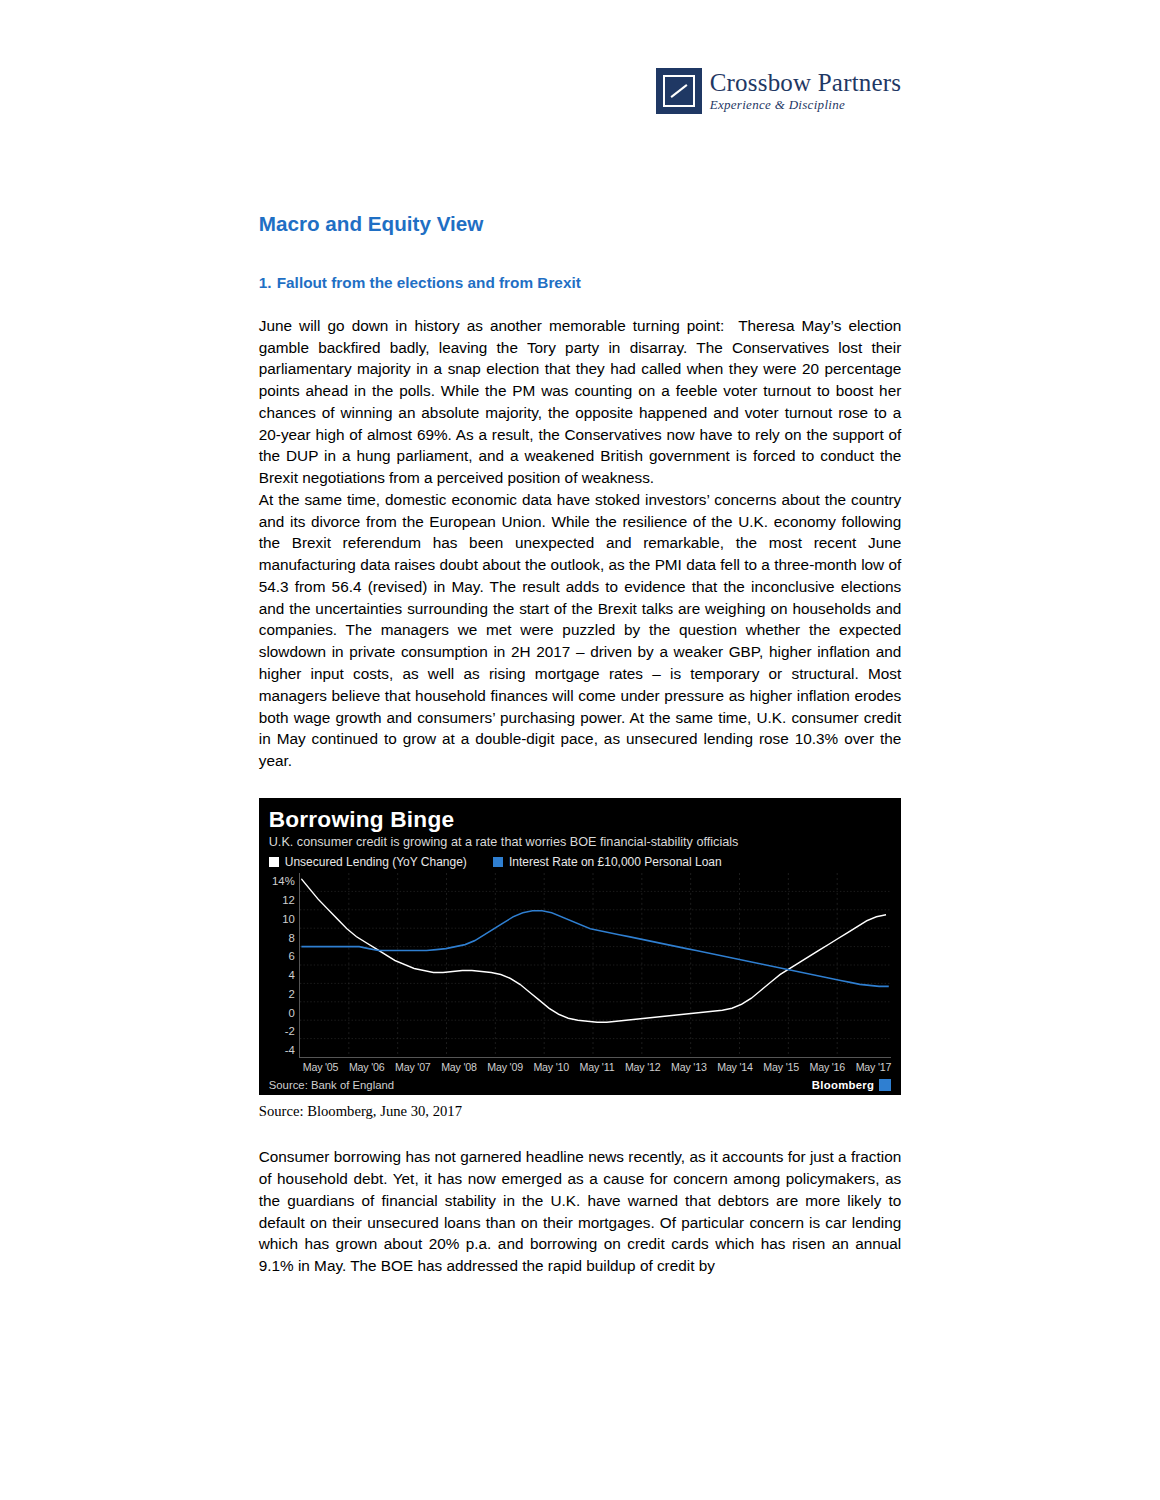Crossbow Partners
Experience & Discipline
Macro and Equity View
1. Fallout from the elections and from Brexit
June will go down in history as another memorable turning point: Theresa May’s election gamble backfired badly, leaving the Tory party in disarray. The Conservatives lost their parliamentary majority in a snap election that they had called when they were 20 percentage points ahead in the polls. While the PM was counting on a feeble voter turnout to boost her chances of winning an absolute majority, the opposite happened and voter turnout rose to a 20-year high of almost 69%. As a result, the Conservatives now have to rely on the support of the DUP in a hung parliament, and a weakened British government is forced to conduct the Brexit negotiations from a perceived position of weakness.
At the same time, domestic economic data have stoked investors’ concerns about the country and its divorce from the European Union. While the resilience of the U.K. economy following the Brexit referendum has been unexpected and remarkable, the most recent June manufacturing data raises doubt about the outlook, as the PMI data fell to a three-month low of 54.3 from 56.4 (revised) in May. The result adds to evidence that the inconclusive elections and the uncertainties surrounding the start of the Brexit talks are weighing on households and companies. The managers we met were puzzled by the question whether the expected slowdown in private consumption in 2H 2017 – driven by a weaker GBP, higher inflation and higher input costs, as well as rising mortgage rates – is temporary or structural. Most managers believe that household finances will come under pressure as higher inflation erodes both wage growth and consumers’ purchasing power. At the same time, U.K. consumer credit in May continued to grow at a double-digit pace, as unsecured lending rose 10.3% over the year.
Borrowing Binge
U.K. consumer credit is growing at a rate that worries BOE financial-stability officials
Unsecured Lending (YoY Change)
Interest Rate on £10,000 Personal Loan
14%
12
10
8
6
4
2
0
-2
-4
May '05 May '06 May '07 May '08 May '09 May '10 May '11 May '12 May '13 May '14 May '15 May '16 May '17
Source: Bank of England
Bloomberg
Source: Bloomberg, June 30, 2017
Consumer borrowing has not garnered headline news recently, as it accounts for just a fraction of household debt. Yet, it has now emerged as a cause for concern among policymakers, as the guardians of financial stability in the U.K. have warned that debtors are more likely to default on their unsecured loans than on their mortgages. Of particular concern is car lending which has grown about 20% p.a. and borrowing on credit cards which has risen an annual 9.1% in May. The BOE has addressed the rapid buildup of credit by